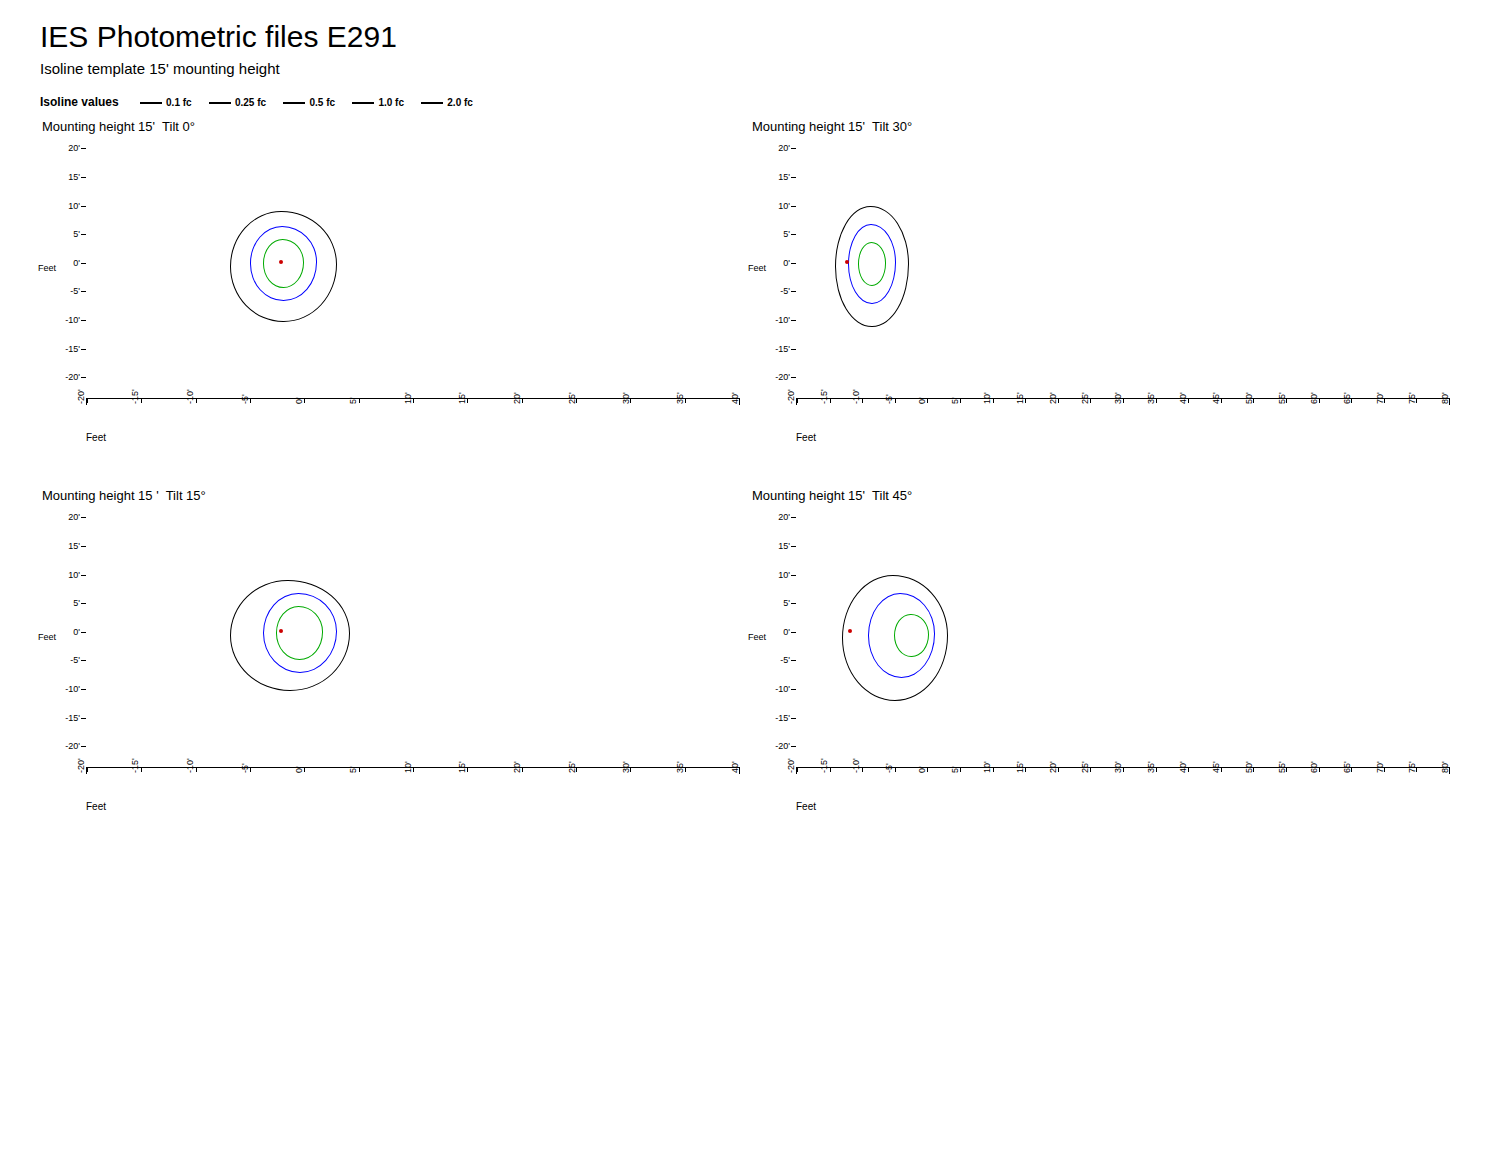IES Photometric files E291
Isoline template 15' mounting height
Isoline values 0.1 fc 0.25 fc 0.5 fc 1.0 fc 2.0 fc
| Mounting height 15' Tilt 0° 20' 15' 10' 5' 0' -5' -10' -15' -20' Feet -20' -15' -10' -5' 0' 5' 10' 15' 20' 25' 30' 35' 40' Feet | Mounting height 15' Tilt 30° 20' 15' 10' 5' 0' -5' -10' -15' -20' Feet -20' -15' -10' -5' 0' 5' 10' 15' 20' 25' 30' 35' 40' 45' 50' 55' 60' 65' 70' 75' 80' Feet |
| Mounting height 15 ' Tilt 15° 20' 15' 10' 5' 0' -5' -10' -15' -20' Feet -20' -15' -10' -5' 0' 5' 10' 15' 20' 25' 30' 35' 40' Feet | Mounting height 15' Tilt 45° 20' 15' 10' 5' 0' -5' -10' -15' -20' Feet -20' -15' -10' -5' 0' 5' 10' 15' 20' 25' 30' 35' 40' 45' 50' 55' 60' 65' 70' 75' 80' Feet |